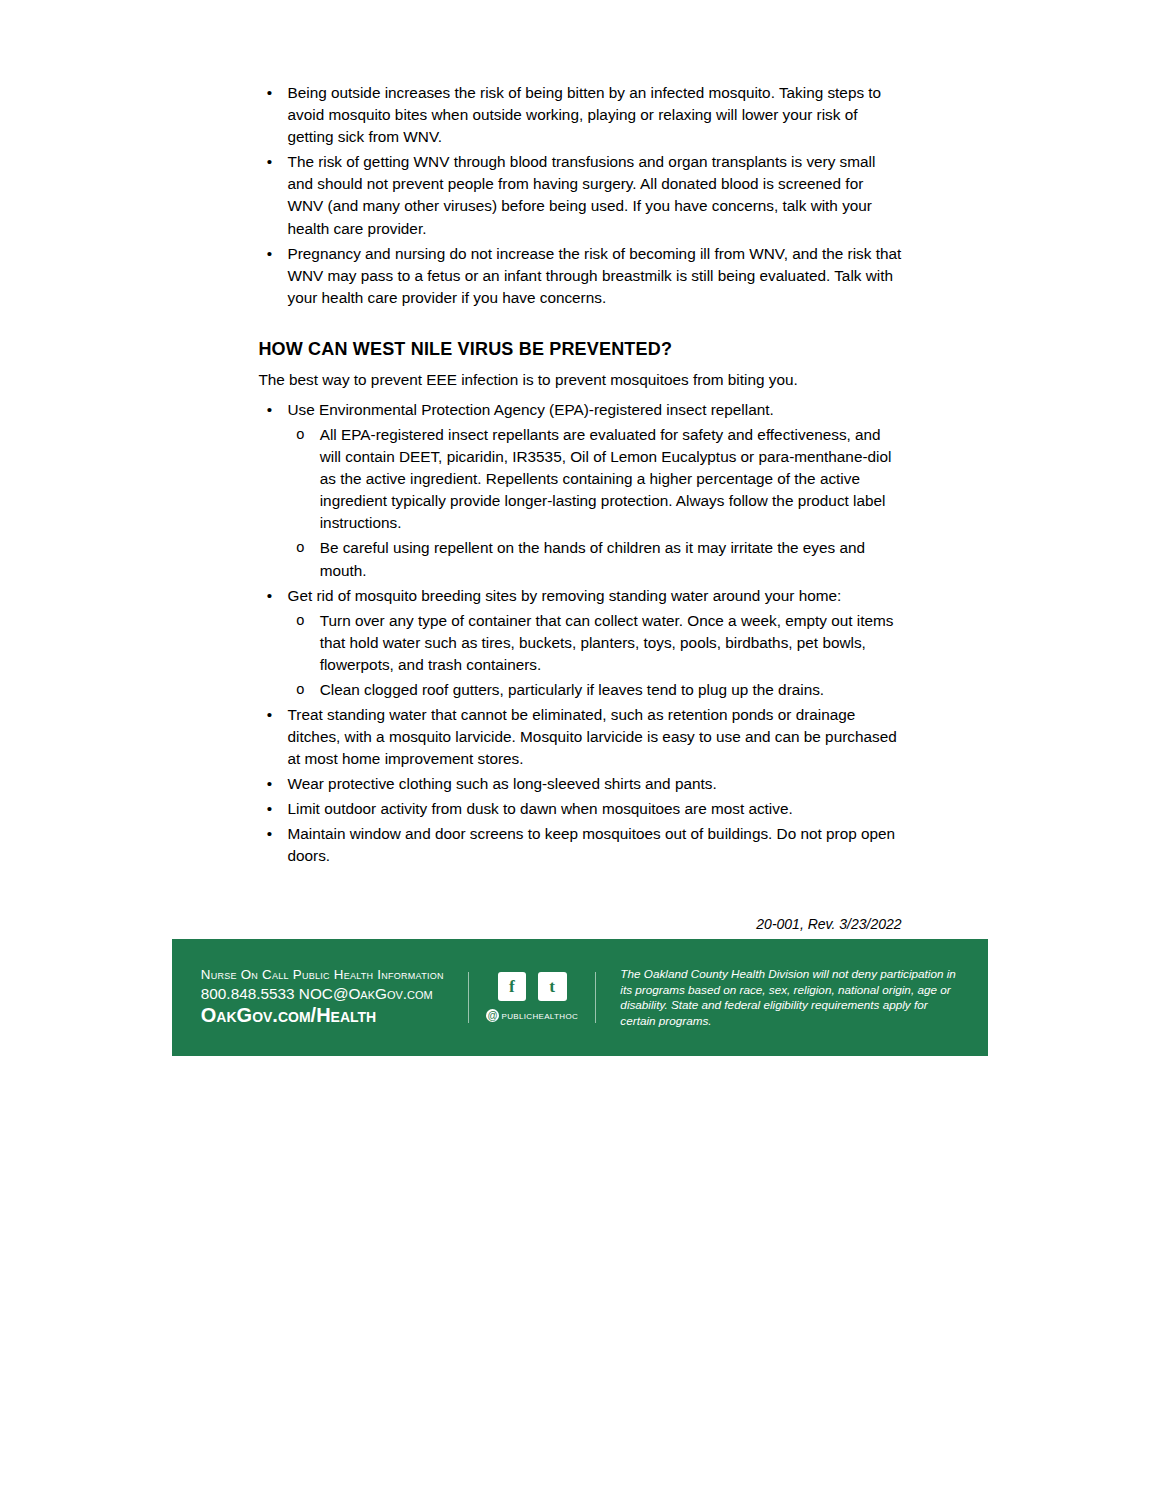Being outside increases the risk of being bitten by an infected mosquito. Taking steps to avoid mosquito bites when outside working, playing or relaxing will lower your risk of getting sick from WNV.
The risk of getting WNV through blood transfusions and organ transplants is very small and should not prevent people from having surgery. All donated blood is screened for WNV (and many other viruses) before being used. If you have concerns, talk with your health care provider.
Pregnancy and nursing do not increase the risk of becoming ill from WNV, and the risk that WNV may pass to a fetus or an infant through breastmilk is still being evaluated. Talk with your health care provider if you have concerns.
HOW CAN WEST NILE VIRUS BE PREVENTED?
The best way to prevent EEE infection is to prevent mosquitoes from biting you.
Use Environmental Protection Agency (EPA)-registered insect repellant.
All EPA-registered insect repellants are evaluated for safety and effectiveness, and will contain DEET, picaridin, IR3535, Oil of Lemon Eucalyptus or para-menthane-diol as the active ingredient. Repellents containing a higher percentage of the active ingredient typically provide longer-lasting protection. Always follow the product label instructions.
Be careful using repellent on the hands of children as it may irritate the eyes and mouth.
Get rid of mosquito breeding sites by removing standing water around your home:
Turn over any type of container that can collect water. Once a week, empty out items that hold water such as tires, buckets, planters, toys, pools, birdbaths, pet bowls, flowerpots, and trash containers.
Clean clogged roof gutters, particularly if leaves tend to plug up the drains.
Treat standing water that cannot be eliminated, such as retention ponds or drainage ditches, with a mosquito larvicide. Mosquito larvicide is easy to use and can be purchased at most home improvement stores.
Wear protective clothing such as long-sleeved shirts and pants.
Limit outdoor activity from dusk to dawn when mosquitoes are most active.
Maintain window and door screens to keep mosquitoes out of buildings. Do not prop open doors.
20-001, Rev. 3/23/2022
Nurse On Call Public Health Information
800.848.5533 NOC@OakGov.com
OakGov.com/Health
f
t
@publichealthoc
The Oakland County Health Division will not deny participation in its programs based on race, sex, religion, national origin, age or disability. State and federal eligibility requirements apply for certain programs.